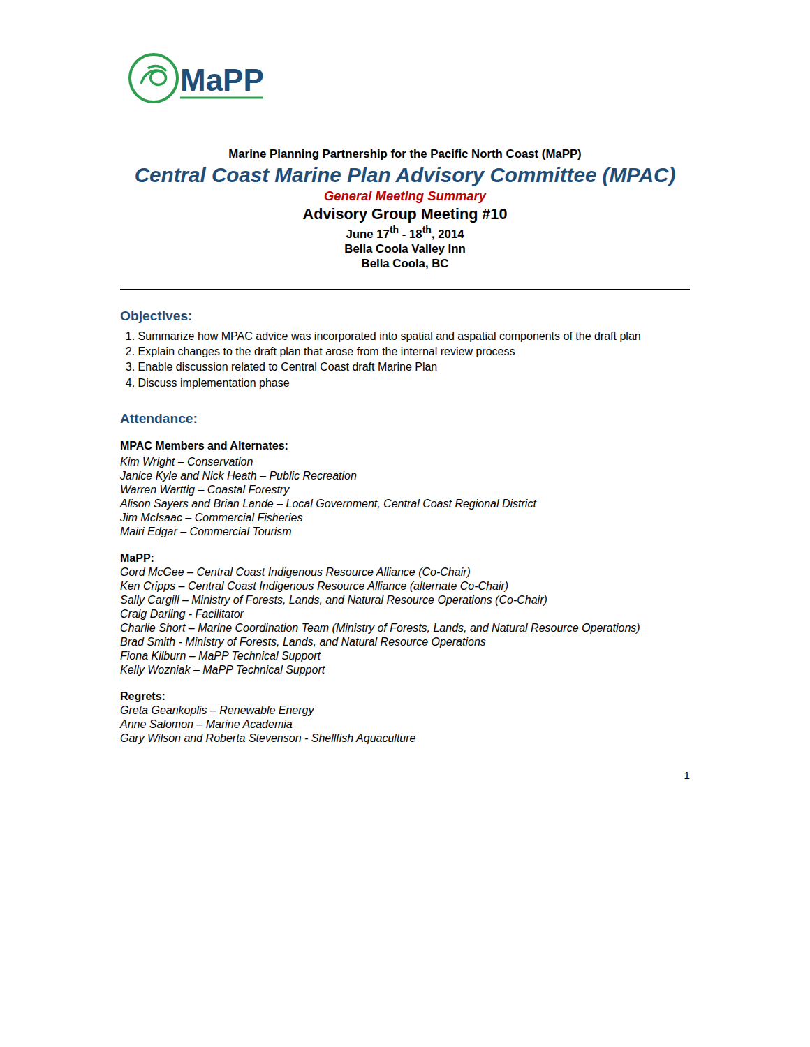MaPP
Marine Planning Partnership for the Pacific North Coast (MaPP) Central Coast Marine Plan Advisory Committee (MPAC) General Meeting Summary Advisory Group Meeting #10 June 17th - 18th, 2014 Bella Coola Valley Inn Bella Coola, BC
Objectives:
Summarize how MPAC advice was incorporated into spatial and aspatial components of the draft plan
Explain changes to the draft plan that arose from the internal review process
Enable discussion related to Central Coast draft Marine Plan
Discuss implementation phase
Attendance:
MPAC Members and Alternates:
Kim Wright – Conservation
Janice Kyle and Nick Heath – Public Recreation
Warren Warttig – Coastal Forestry
Alison Sayers and Brian Lande – Local Government, Central Coast Regional District
Jim McIsaac – Commercial Fisheries
Mairi Edgar – Commercial Tourism
MaPP:
Gord McGee – Central Coast Indigenous Resource Alliance (Co-Chair)
Ken Cripps – Central Coast Indigenous Resource Alliance (alternate Co-Chair)
Sally Cargill – Ministry of Forests, Lands, and Natural Resource Operations (Co-Chair)
Craig Darling - Facilitator
Charlie Short – Marine Coordination Team (Ministry of Forests, Lands, and Natural Resource Operations)
Brad Smith - Ministry of Forests, Lands, and Natural Resource Operations
Fiona Kilburn – MaPP Technical Support
Kelly Wozniak – MaPP Technical Support
Regrets:
Greta Geankoplis – Renewable Energy
Anne Salomon – Marine Academia
Gary Wilson and Roberta Stevenson - Shellfish Aquaculture
1